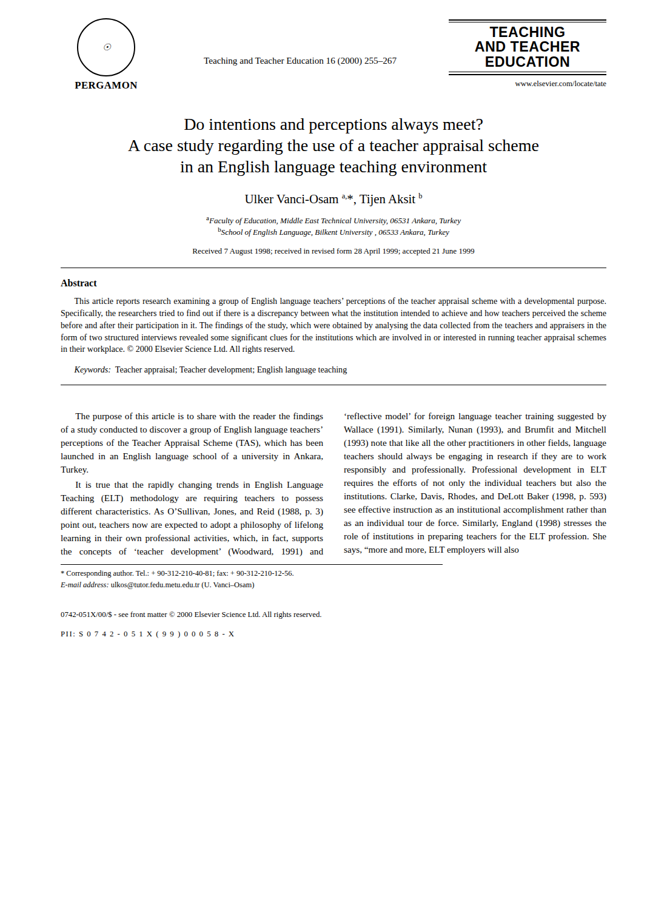☉
PERGAMON
Teaching and Teacher Education 16 (2000) 255–267
TEACHING
AND TEACHER
EDUCATION
www.elsevier.com/locate/tate
Do intentions and perceptions always meet?
A case study regarding the use of a teacher appraisal scheme
in an English language teaching environment
Ulker Vanci-Osam a,*, Tijen Aksit b
aFaculty of Education, Middle East Technical University, 06531 Ankara, Turkey
bSchool of English Language, Bilkent University , 06533 Ankara, Turkey
Received 7 August 1998; received in revised form 28 April 1999; accepted 21 June 1999
Abstract
This article reports research examining a group of English language teachers’ perceptions of the teacher appraisal scheme with a developmental purpose. Specifically, the researchers tried to find out if there is a discrepancy between what the institution intended to achieve and how teachers perceived the scheme before and after their participation in it. The findings of the study, which were obtained by analysing the data collected from the teachers and appraisers in the form of two structured interviews revealed some significant clues for the institutions which are involved in or interested in running teacher appraisal schemes in their workplace. © 2000 Elsevier Science Ltd. All rights reserved.
Keywords: Teacher appraisal; Teacher development; English language teaching
The purpose of this article is to share with the reader the findings of a study conducted to discover a group of English language teachers’ perceptions of the Teacher Appraisal Scheme (TAS), which has been launched in an English language school of a university in Ankara, Turkey.
It is true that the rapidly changing trends in English Language Teaching (ELT) methodology are requiring teachers to possess different characteristics. As O’Sullivan, Jones, and Reid (1988, p. 3) point out, teachers now are expected to adopt a philosophy of lifelong learning in their own professional activities, which, in fact, supports the concepts of ‘teacher development’ (Woodward, 1991) and ‘reflective model’ for foreign language teacher training suggested by Wallace (1991). Similarly, Nunan (1993), and Brumfit and Mitchell (1993) note that like all the other practitioners in other fields, language teachers should always be engaging in research if they are to work responsibly and professionally. Professional development in ELT requires the efforts of not only the individual teachers but also the institutions. Clarke, Davis, Rhodes, and DeLott Baker (1998, p. 593) see effective instruction as an institutional accomplishment rather than as an individual tour de force. Similarly, England (1998) stresses the role of institutions in preparing teachers for the ELT profession. She says, “more and more, ELT employers will also
* Corresponding author. Tel.: + 90-312-210-40-81; fax: + 90-312-210-12-56.
E-mail address: ulkos@tutor.fedu.metu.edu.tr (U. Vanci–Osam)
0742-051X/00/$ - see front matter © 2000 Elsevier Science Ltd. All rights reserved.
PII: S 0 7 4 2 - 0 5 1 X ( 9 9 ) 0 0 0 5 8 - X